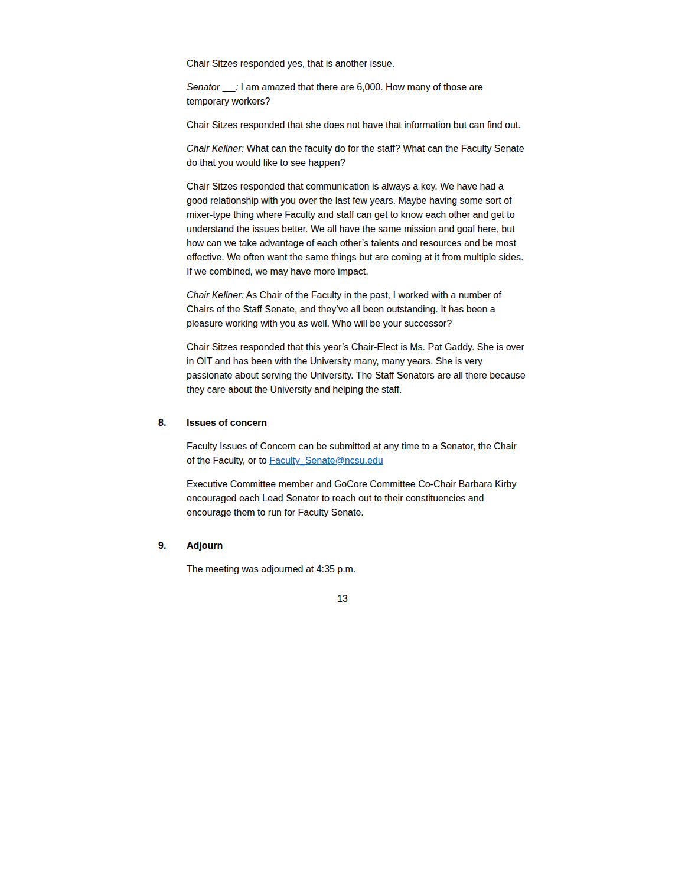Chair Sitzes responded yes, that is another issue.
Senator : I am amazed that there are 6,000. How many of those are temporary workers?
Chair Sitzes responded that she does not have that information but can find out.
Chair Kellner: What can the faculty do for the staff? What can the Faculty Senate do that you would like to see happen?
Chair Sitzes responded that communication is always a key. We have had a good relationship with you over the last few years. Maybe having some sort of mixer-type thing where Faculty and staff can get to know each other and get to understand the issues better. We all have the same mission and goal here, but how can we take advantage of each other’s talents and resources and be most effective. We often want the same things but are coming at it from multiple sides. If we combined, we may have more impact.
Chair Kellner: As Chair of the Faculty in the past, I worked with a number of Chairs of the Staff Senate, and they’ve all been outstanding. It has been a pleasure working with you as well. Who will be your successor?
Chair Sitzes responded that this year’s Chair-Elect is Ms. Pat Gaddy. She is over in OIT and has been with the University many, many years. She is very passionate about serving the University. The Staff Senators are all there because they care about the University and helping the staff.
8.
Issues of concern
Faculty Issues of Concern can be submitted at any time to a Senator, the Chair of the Faculty, or to Faculty_Senate@ncsu.edu
Executive Committee member and GoCore Committee Co-Chair Barbara Kirby encouraged each Lead Senator to reach out to their constituencies and encourage them to run for Faculty Senate.
9.
Adjourn
The meeting was adjourned at 4:35 p.m.
13